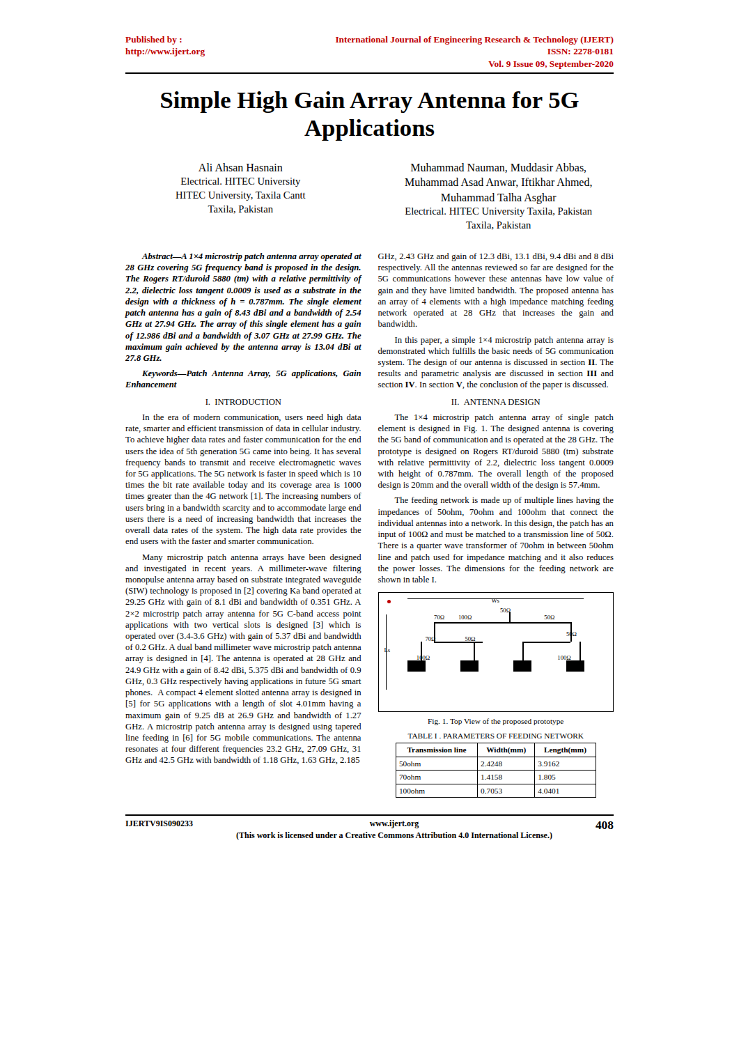Published by :
http://www.ijert.org
International Journal of Engineering Research & Technology (IJERT)
ISSN: 2278-0181
Vol. 9 Issue 09, September-2020
Simple High Gain Array Antenna for 5G
Applications
Ali Ahsan Hasnain
Electrical. HITEC University
HITEC University, Taxila Cantt
Taxila, Pakistan
Muhammad Nauman, Muddasir Abbas,
Muhammad Asad Anwar, Iftikhar Ahmed,
Muhammad Talha Asghar
Electrical. HITEC University Taxila, Pakistan
Taxila, Pakistan
Abstract—A 1×4 microstrip patch antenna array operated at 28 GHz covering 5G frequency band is proposed in the design. The Rogers RT/duroid 5880 (tm) with a relative permittivity of 2.2, dielectric loss tangent 0.0009 is used as a substrate in the design with a thickness of h = 0.787mm. The single element patch antenna has a gain of 8.43 dBi and a bandwidth of 2.54 GHz at 27.94 GHz. The array of this single element has a gain of 12.986 dBi and a bandwidth of 3.07 GHz at 27.99 GHz. The maximum gain achieved by the antenna array is 13.04 dBi at 27.8 GHz.
Keywords—Patch Antenna Array, 5G applications, Gain Enhancement
I. INTRODUCTION
In the era of modern communication, users need high data rate, smarter and efficient transmission of data in cellular industry. To achieve higher data rates and faster communication for the end users the idea of 5th generation 5G came into being. It has several frequency bands to transmit and receive electromagnetic waves for 5G applications. The 5G network is faster in speed which is 10 times the bit rate available today and its coverage area is 1000 times greater than the 4G network [1]. The increasing numbers of users bring in a bandwidth scarcity and to accommodate large end users there is a need of increasing bandwidth that increases the overall data rates of the system. The high data rate provides the end users with the faster and smarter communication.
Many microstrip patch antenna arrays have been designed and investigated in recent years. A millimeter-wave filtering monopulse antenna array based on substrate integrated waveguide (SIW) technology is proposed in [2] covering Ka band operated at 29.25 GHz with gain of 8.1 dBi and bandwidth of 0.351 GHz. A 2×2 microstrip patch array antenna for 5G C-band access point applications with two vertical slots is designed [3] which is operated over (3.4-3.6 GHz) with gain of 5.37 dBi and bandwidth of 0.2 GHz. A dual band millimeter wave microstrip patch antenna array is designed in [4]. The antenna is operated at 28 GHz and 24.9 GHz with a gain of 8.42 dBi, 5.375 dBi and bandwidth of 0.9 GHz, 0.3 GHz respectively having applications in future 5G smart phones. A compact 4 element slotted antenna array is designed in [5] for 5G applications with a length of slot 4.01mm having a maximum gain of 9.25 dB at 26.9 GHz and bandwidth of 1.27 GHz. A microstrip patch antenna array is designed using tapered line feeding in [6] for 5G mobile communications. The antenna resonates at four different frequencies 23.2 GHz, 27.09 GHz, 31 GHz and 42.5 GHz with bandwidth of 1.18 GHz, 1.63 GHz, 2.185
GHz, 2.43 GHz and gain of 12.3 dBi, 13.1 dBi, 9.4 dBi and 8 dBi respectively. All the antennas reviewed so far are designed for the 5G communications however these antennas have low value of gain and they have limited bandwidth. The proposed antenna has an array of 4 elements with a high impedance matching feeding network operated at 28 GHz that increases the gain and bandwidth.
In this paper, a simple 1×4 microstrip patch antenna array is demonstrated which fulfills the basic needs of 5G communication system. The design of our antenna is discussed in section II. The results and parametric analysis are discussed in section III and section IV. In section V, the conclusion of the paper is discussed.
II. ANTENNA DESIGN
The 1×4 microstrip patch antenna array of single patch element is designed in Fig. 1. The designed antenna is covering the 5G band of communication and is operated at the 28 GHz. The prototype is designed on Rogers RT/duroid 5880 (tm) substrate with relative permittivity of 2.2, dielectric loss tangent 0.0009 with height of 0.787mm. The overall length of the proposed design is 20mm and the overall width of the design is 57.4mm.
The feeding network is made up of multiple lines having the impedances of 50ohm, 70ohm and 100ohm that connect the individual antennas into a network. In this design, the patch has an input of 100Ω and must be matched to a transmission line of 50Ω. There is a quarter wave transformer of 70ohm in between 50ohm line and patch used for impedance matching and it also reduces the power losses. The dimensions for the feeding network are shown in table I.
Ws
Ls
70Ω
100Ω
50Ω
50Ω
50Ω
70Ω
50Ω
100Ω
100Ω
Fig. 1. Top View of the proposed prototype
TABLE I . PARAMETERS OF FEEDING NETWORK
| Transmission line | Width(mm) | Length(mm) |
| --- | --- | --- |
| 50ohm | 2.4248 | 3.9162 |
| 70ohm | 1.4158 | 1.805 |
| 100ohm | 0.7053 | 4.0401 |
IJERTV9IS090233
www.ijert.org (This work is licensed under a Creative Commons Attribution 4.0 International License.)
408